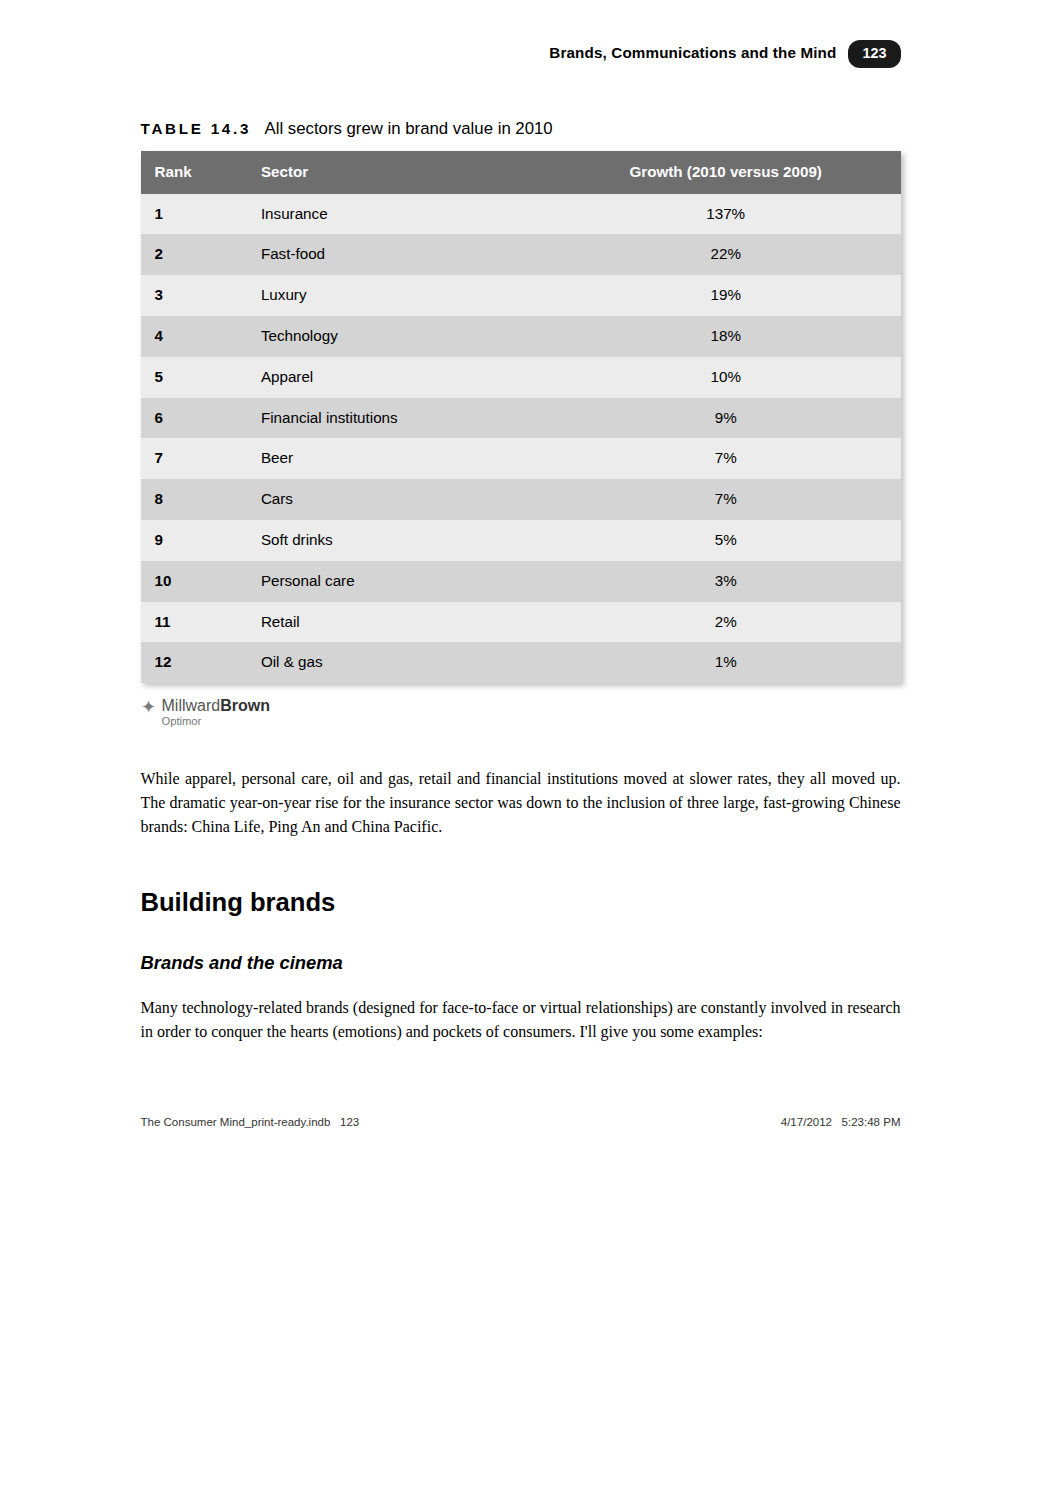Brands, Communications and the Mind 123
TABLE 14.3 All sectors grew in brand value in 2010
| Rank | Sector | Growth (2010 versus 2009) |
| --- | --- | --- |
| 1 | Insurance | 137% |
| 2 | Fast-food | 22% |
| 3 | Luxury | 19% |
| 4 | Technology | 18% |
| 5 | Apparel | 10% |
| 6 | Financial institutions | 9% |
| 7 | Beer | 7% |
| 8 | Cars | 7% |
| 9 | Soft drinks | 5% |
| 10 | Personal care | 3% |
| 11 | Retail | 2% |
| 12 | Oil & gas | 1% |
✦ Millward Brown Optimor
While apparel, personal care, oil and gas, retail and financial institutions moved at slower rates, they all moved up. The dramatic year-on-year rise for the insurance sector was down to the inclusion of three large, fast-growing Chinese brands: China Life, Ping An and China Pacific.
Building brands
Brands and the cinema
Many technology-related brands (designed for face-to-face or virtual relationships) are constantly involved in research in order to conquer the hearts (emotions) and pockets of consumers. I'll give you some examples:
The Consumer Mind_print-ready.indb 123 4/17/2012 5:23:48 PM